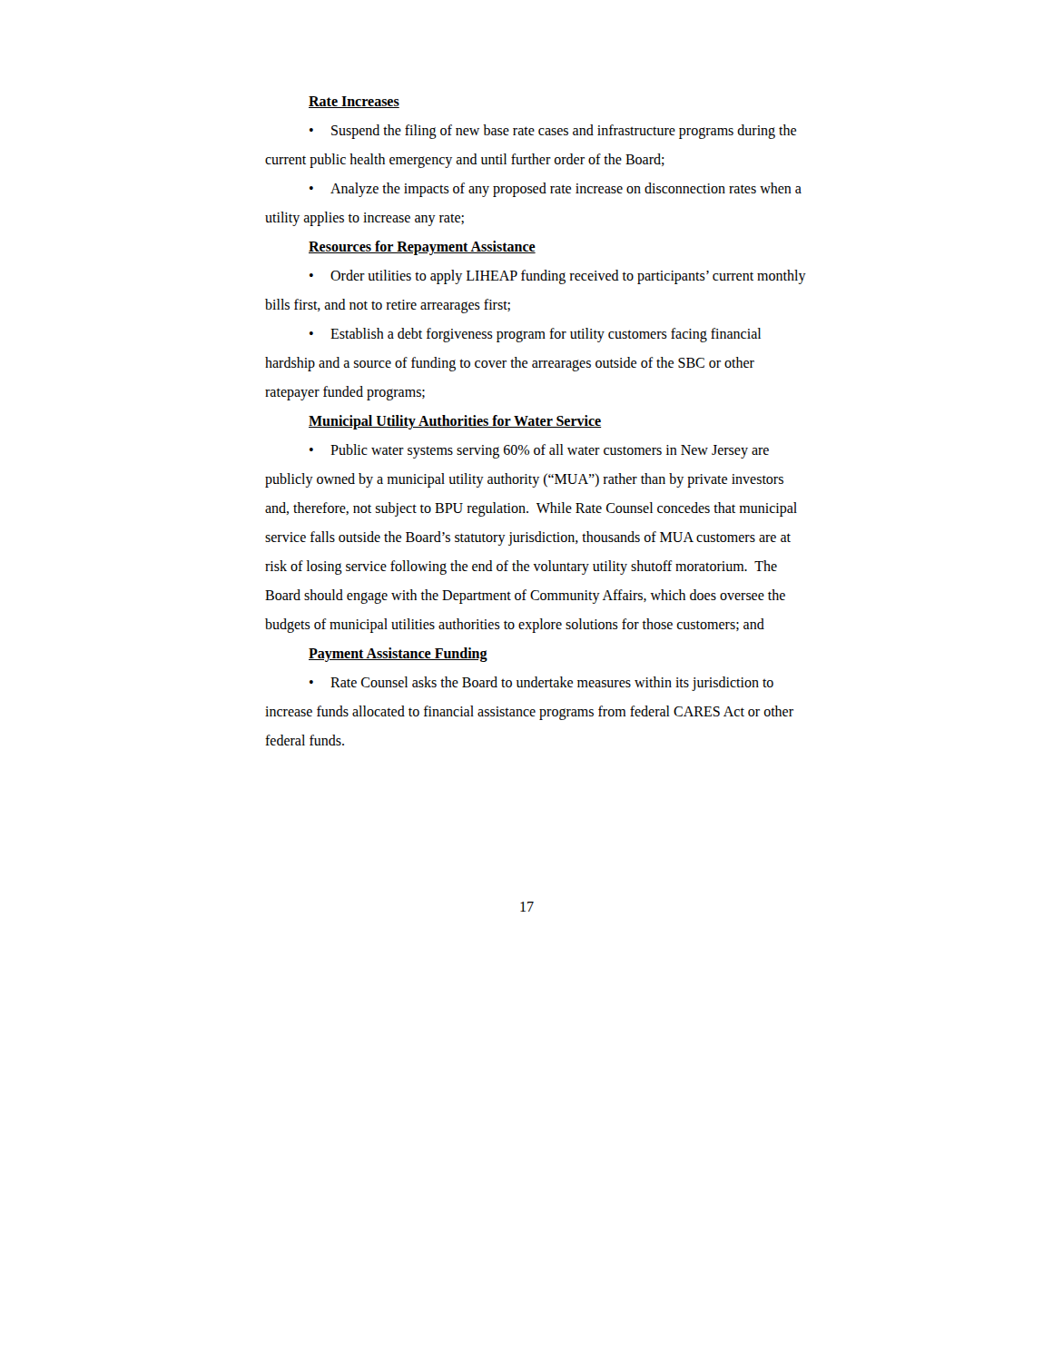Rate Increases
•Suspend the filing of new base rate cases and infrastructure programs during the current public health emergency and until further order of the Board;
•Analyze the impacts of any proposed rate increase on disconnection rates when a utility applies to increase any rate;
Resources for Repayment Assistance
•Order utilities to apply LIHEAP funding received to participants’ current monthly bills first, and not to retire arrearages first;
•Establish a debt forgiveness program for utility customers facing financial hardship and a source of funding to cover the arrearages outside of the SBC or other ratepayer funded programs;
Municipal Utility Authorities for Water Service
•Public water systems serving 60% of all water customers in New Jersey are publicly owned by a municipal utility authority (“MUA”) rather than by private investors and, therefore, not subject to BPU regulation. While Rate Counsel concedes that municipal service falls outside the Board’s statutory jurisdiction, thousands of MUA customers are at risk of losing service following the end of the voluntary utility shutoff moratorium. The Board should engage with the Department of Community Affairs, which does oversee the budgets of municipal utilities authorities to explore solutions for those customers; and
Payment Assistance Funding
•Rate Counsel asks the Board to undertake measures within its jurisdiction to increase funds allocated to financial assistance programs from federal CARES Act or other federal funds.
17